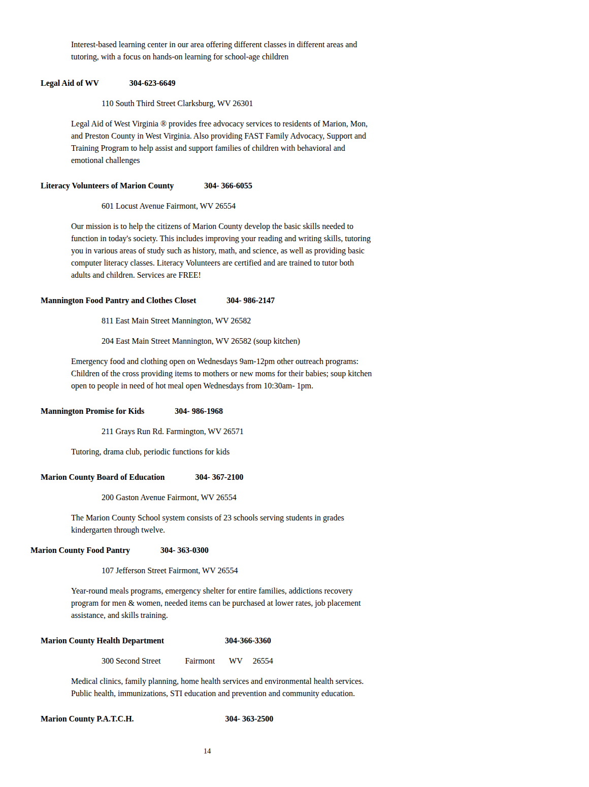Interest-based learning center in our area offering different classes in different areas and tutoring, with a focus on hands-on learning for school-age children
Legal Aid of WV304-623-6649
110 South Third Street Clarksburg, WV 26301
Legal Aid of West Virginia ® provides free advocacy services to residents of Marion, Mon, and Preston County in West Virginia. Also providing FAST Family Advocacy, Support and Training Program to help assist and support families of children with behavioral and emotional challenges
Literacy Volunteers of Marion County304- 366-6055
601 Locust Avenue Fairmont, WV 26554
Our mission is to help the citizens of Marion County develop the basic skills needed to function in today's society. This includes improving your reading and writing skills, tutoring you in various areas of study such as history, math, and science, as well as providing basic computer literacy classes. Literacy Volunteers are certified and are trained to tutor both adults and children. Services are FREE!
Mannington Food Pantry and Clothes Closet304- 986-2147
811 East Main Street Mannington, WV 26582
204 East Main Street Mannington, WV 26582 (soup kitchen)
Emergency food and clothing open on Wednesdays 9am-12pm other outreach programs: Children of the cross providing items to mothers or new moms for their babies; soup kitchen open to people in need of hot meal open Wednesdays from 10:30am- 1pm.
Mannington Promise for Kids304- 986-1968
211 Grays Run Rd. Farmington, WV 26571
Tutoring, drama club, periodic functions for kids
Marion County Board of Education304- 367-2100
200 Gaston Avenue Fairmont, WV 26554
The Marion County School system consists of 23 schools serving students in grades kindergarten through twelve.
Marion County Food Pantry304- 363-0300
107 Jefferson Street Fairmont, WV 26554
Year-round meals programs, emergency shelter for entire families, addictions recovery program for men & women, needed items can be purchased at lower rates, job placement assistance, and skills training.
Marion County Health Department304-366-3360
300 Second Street Fairmont WV 26554
Medical clinics, family planning, home health services and environmental health services. Public health, immunizations, STI education and prevention and community education.
Marion County P.A.T.C.H.304- 363-2500
14